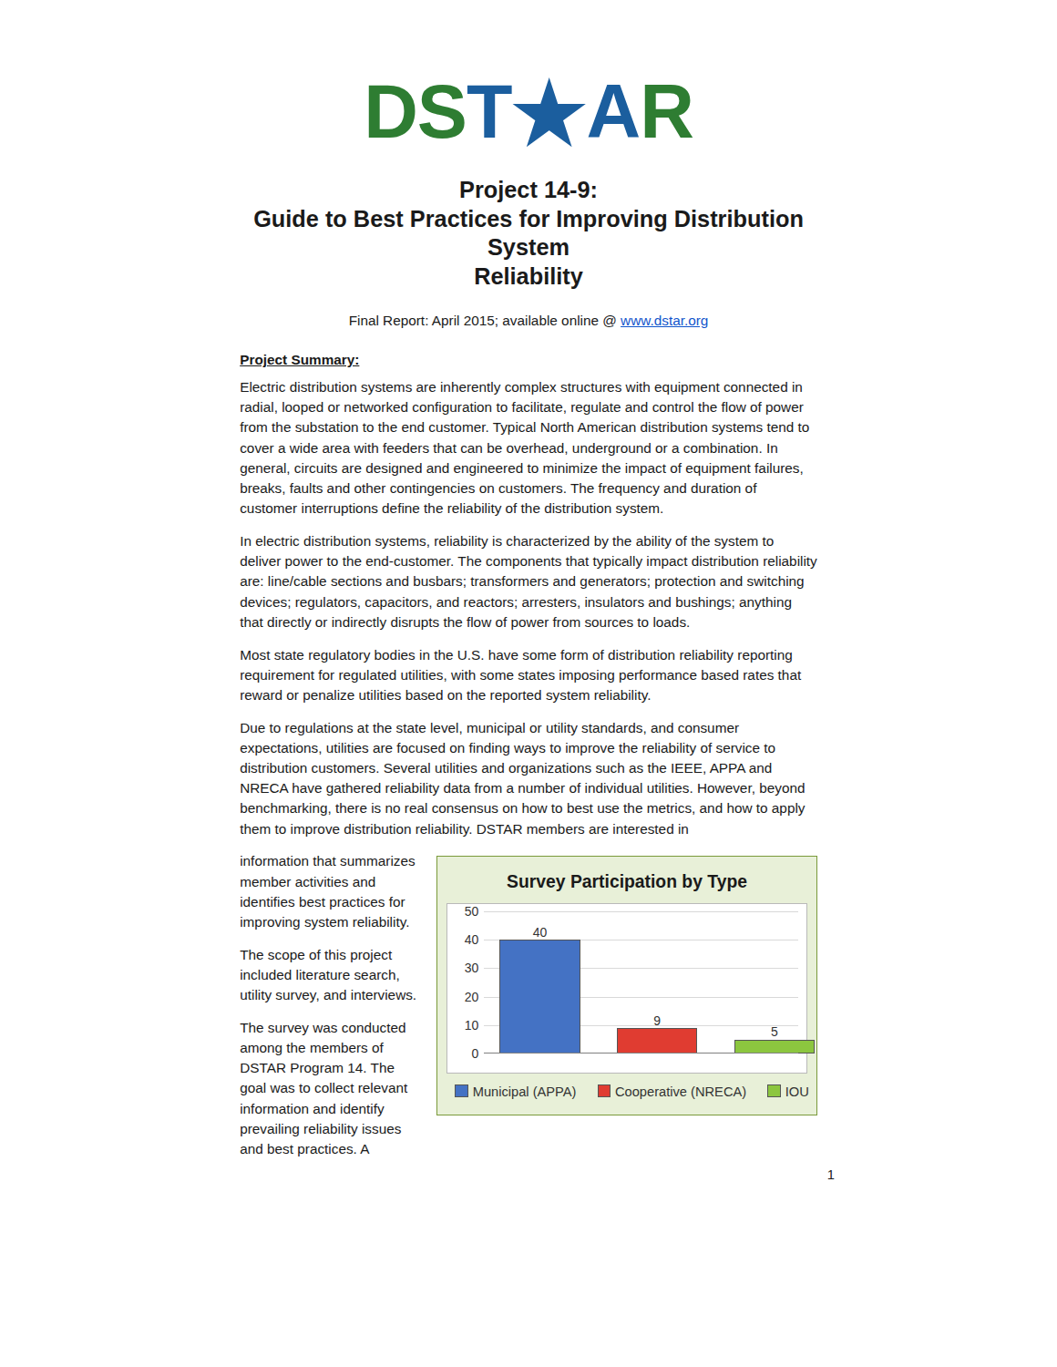DS T★AR
Project 14-9: Guide to Best Practices for Improving Distribution System Reliability
Final Report: April 2015; available online @ www.dstar.org
Project Summary:
Electric distribution systems are inherently complex structures with equipment connected in radial, looped or networked configuration to facilitate, regulate and control the flow of power from the substation to the end customer. Typical North American distribution systems tend to cover a wide area with feeders that can be overhead, underground or a combination. In general, circuits are designed and engineered to minimize the impact of equipment failures, breaks, faults and other contingencies on customers. The frequency and duration of customer interruptions define the reliability of the distribution system.
In electric distribution systems, reliability is characterized by the ability of the system to deliver power to the end-customer. The components that typically impact distribution reliability are: line/cable sections and busbars; transformers and generators; protection and switching devices; regulators, capacitors, and reactors; arresters, insulators and bushings; anything that directly or indirectly disrupts the flow of power from sources to loads.
Most state regulatory bodies in the U.S. have some form of distribution reliability reporting requirement for regulated utilities, with some states imposing performance based rates that reward or penalize utilities based on the reported system reliability.
Due to regulations at the state level, municipal or utility standards, and consumer expectations, utilities are focused on finding ways to improve the reliability of service to distribution customers. Several utilities and organizations such as the IEEE, APPA and NRECA have gathered reliability data from a number of individual utilities. However, beyond benchmarking, there is no real consensus on how to best use the metrics, and how to apply them to improve distribution reliability. DSTAR members are interested in
Survey Participation by Type
50
40
30
20
10
0
40
9
5
Municipal (APPA) Cooperative (NRECA) IOU
information that summarizes member activities and identifies best practices for improving system reliability.
The scope of this project included literature search, utility survey, and interviews.
The survey was conducted among the members of DSTAR Program 14. The goal was to collect relevant information and identify prevailing reliability issues and best practices. A
1